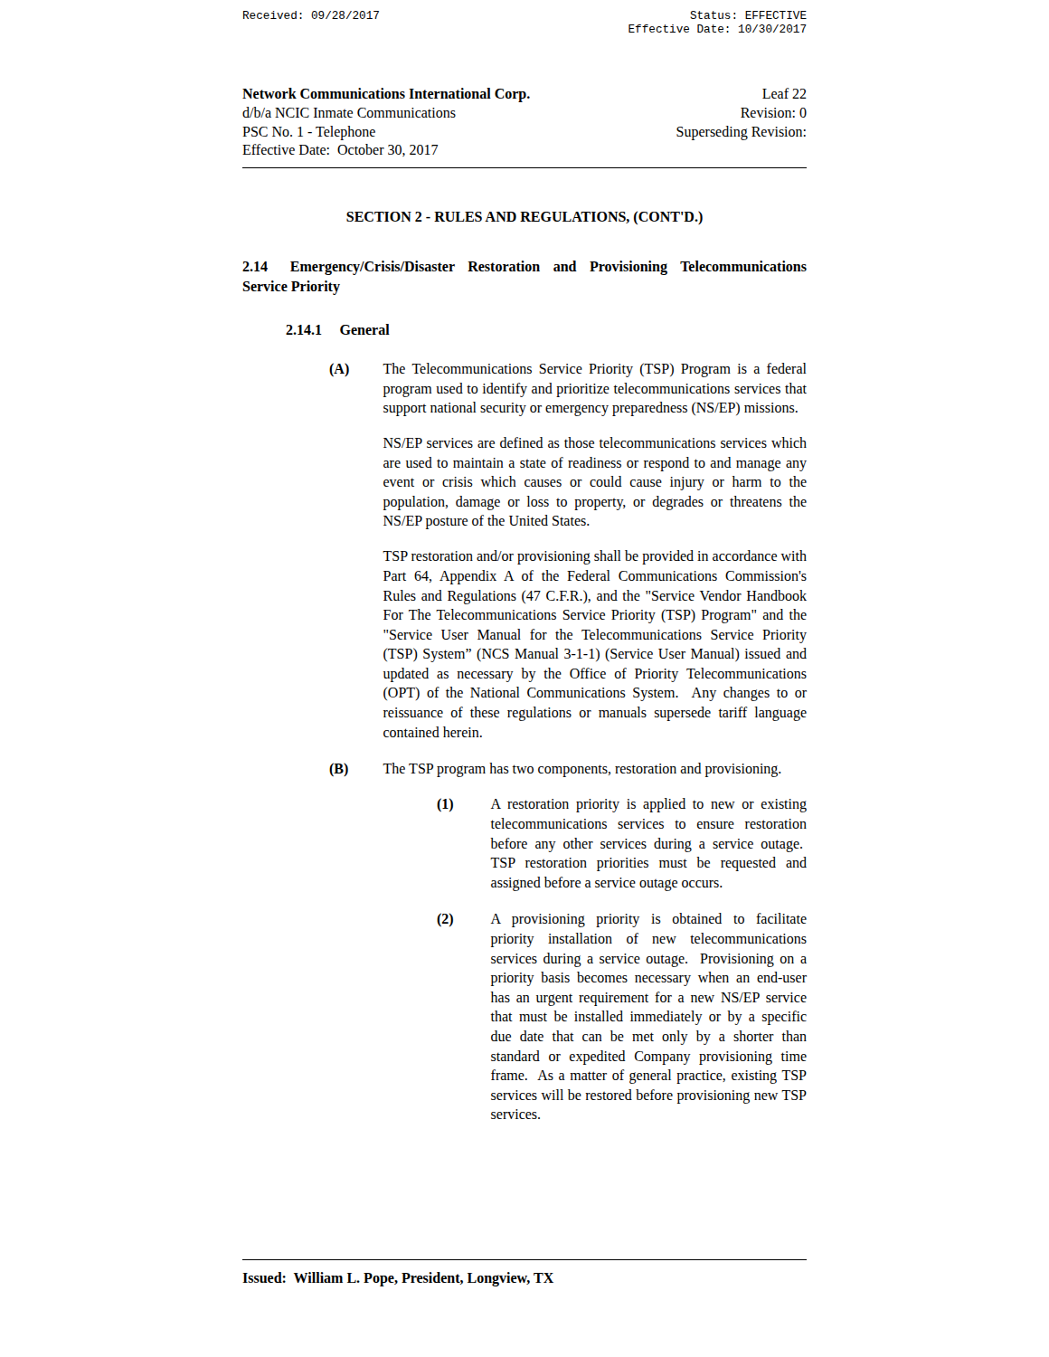Received: 09/28/2017 Status: EFFECTIVE
Effective Date: 10/30/2017
Network Communications International Corp.
d/b/a NCIC Inmate Communications
PSC No. 1 - Telephone
Effective Date: October 30, 2017
Leaf 22
Revision: 0
Superseding Revision:
SECTION 2 - RULES AND REGULATIONS, (CONT'D.)
2.14 Emergency/Crisis/Disaster Restoration and Provisioning Telecommunications Service Priority
2.14.1 General
(A)
The Telecommunications Service Priority (TSP) Program is a federal program used to identify and prioritize telecommunications services that support national security or emergency preparedness (NS/EP) missions.
NS/EP services are defined as those telecommunications services which are used to maintain a state of readiness or respond to and manage any event or crisis which causes or could cause injury or harm to the population, damage or loss to property, or degrades or threatens the NS/EP posture of the United States.
TSP restoration and/or provisioning shall be provided in accordance with Part 64, Appendix A of the Federal Communications Commission's Rules and Regulations (47 C.F.R.), and the "Service Vendor Handbook For The Telecommunications Service Priority (TSP) Program" and the "Service User Manual for the Telecommunications Service Priority (TSP) System” (NCS Manual 3-1-1) (Service User Manual) issued and updated as necessary by the Office of Priority Telecommunications (OPT) of the National Communications System. Any changes to or reissuance of these regulations or manuals supersede tariff language contained herein.
(B)
The TSP program has two components, restoration and provisioning.
(1)
A restoration priority is applied to new or existing telecommunications services to ensure restoration before any other services during a service outage. TSP restoration priorities must be requested and assigned before a service outage occurs.
(2)
A provisioning priority is obtained to facilitate priority installation of new telecommunications services during a service outage. Provisioning on a priority basis becomes necessary when an end-user has an urgent requirement for a new NS/EP service that must be installed immediately or by a specific due date that can be met only by a shorter than standard or expedited Company provisioning time frame. As a matter of general practice, existing TSP services will be restored before provisioning new TSP services.
Issued: William L. Pope, President, Longview, TX